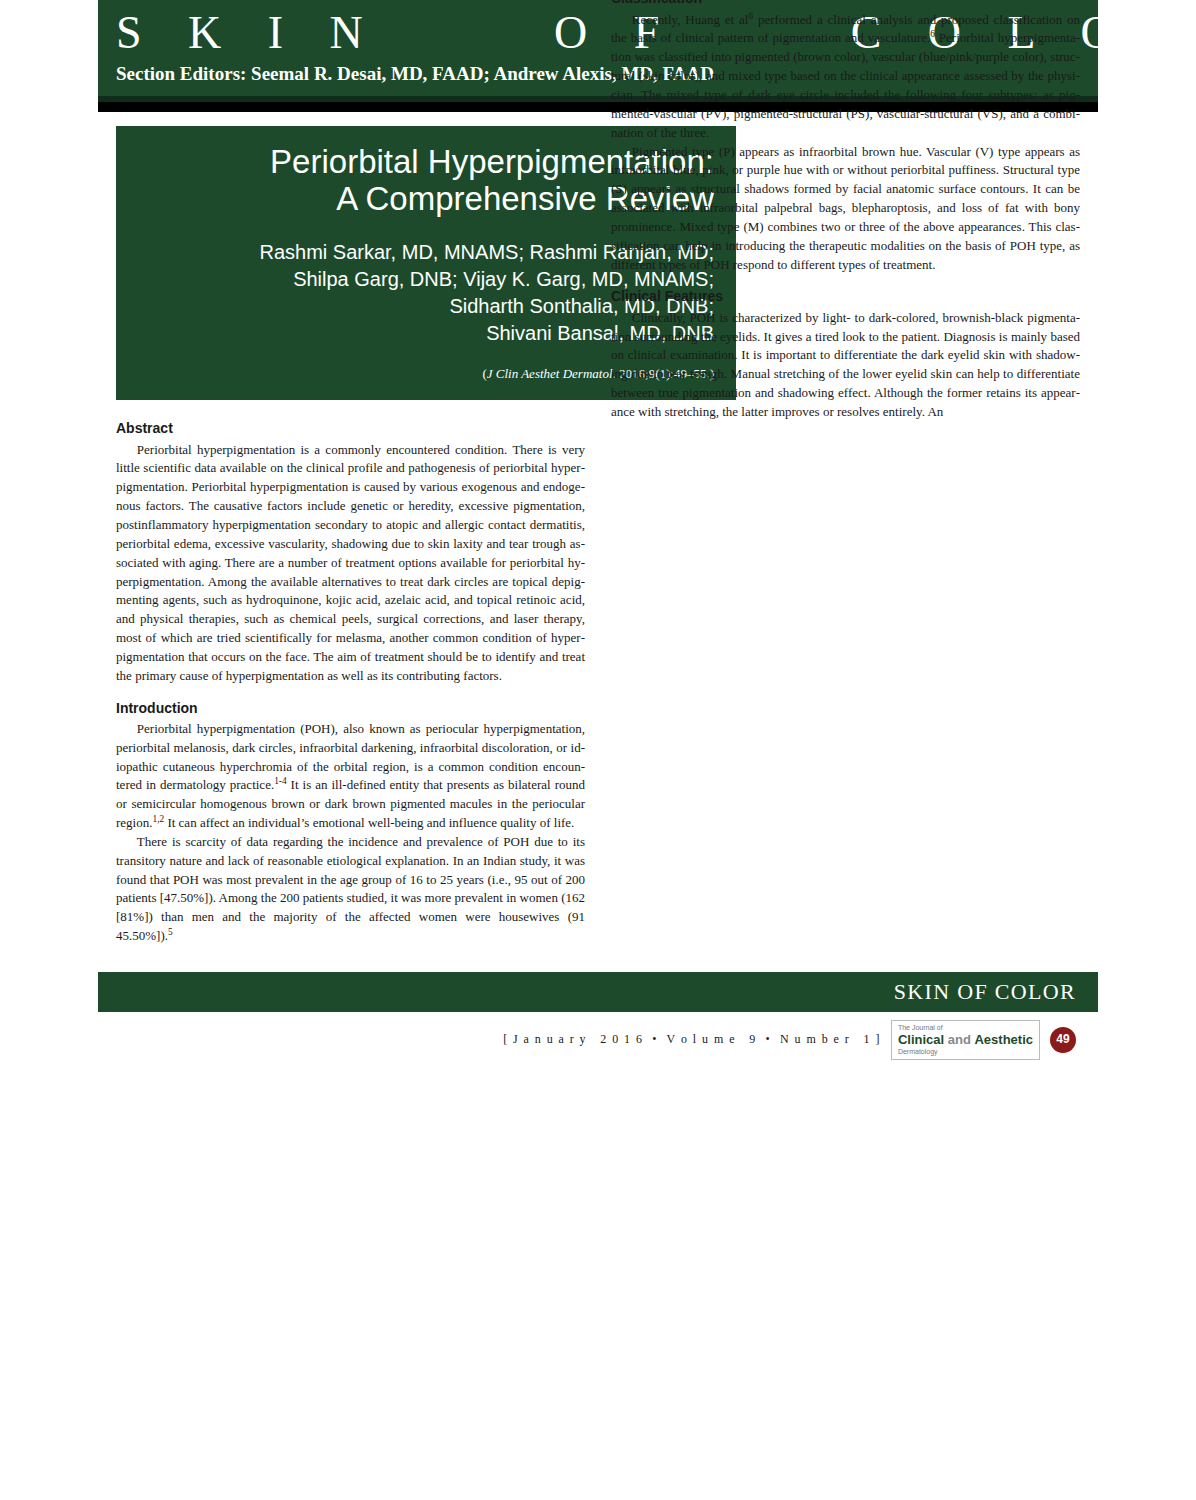S K I N O F C O L O R
Section Editors: Seemal R. Desai, MD, FAAD; Andrew Alexis, MD, FAAD
Periorbital Hyperpigmentation:
A Comprehensive Review
Rashmi Sarkar, MD, MNAMS; Rashmi Ranjan, MD;
Shilpa Garg, DNB; Vijay K. Garg, MD, MNAMS;
Sidharth Sonthalia, MD, DNB;
Shivani Bansal, MD, DNB
(J Clin Aesthet Dermatol. 2016;9(1):49–55.)
Abstract
Periorbital hyperpigmentation is a commonly encountered condition. There is very little scientific data available on the clinical profile and pathogenesis of periorbital hyperpigmentation. Periorbital hyperpigmentation is caused by various exogenous and endogenous factors. The causative factors include genetic or heredity, excessive pigmentation, postinflammatory hyperpigmentation secondary to atopic and allergic contact dermatitis, periorbital edema, excessive vascularity, shadowing due to skin laxity and tear trough associated with aging. There are a number of treatment options available for periorbital hyperpigmentation. Among the available alternatives to treat dark circles are topical depigmenting agents, such as hydroquinone, kojic acid, azelaic acid, and topical retinoic acid, and physical therapies, such as chemical peels, surgical corrections, and laser therapy, most of which are tried scientifically for melasma, another common condition of hyperpigmentation that occurs on the face. The aim of treatment should be to identify and treat the primary cause of hyperpigmentation as well as its contributing factors.
Introduction
Periorbital hyperpigmentation (POH), also known as periocular hyperpigmentation, periorbital melanosis, dark circles, infraorbital darkening, infraorbital discoloration, or idiopathic cutaneous hyperchromia of the orbital region, is a common condition encountered in dermatology practice.1-4 It is an ill-defined entity that presents as bilateral round or semicircular homogenous brown or dark brown pigmented macules in the periocular region.1,2 It can affect an individual’s emotional well-being and influence quality of life.
There is scarcity of data regarding the incidence and prevalence of POH due to its transitory nature and lack of reasonable etiological explanation. In an Indian study, it was found that POH was most prevalent in the age group of 16 to 25 years (i.e., 95 out of 200 patients [47.50%]). Among the 200 patients studied, it was more prevalent in women (162 [81%]) than men and the majority of the affected women were housewives (91 45.50%]).5
Classification
Recently, Huang et al6 performed a clinical analysis and proposed classification on the basis of clinical pattern of pigmentation and vasculature.6 Periorbital hyperpigmentation was classified into pigmented (brown color), vascular (blue/pink/purple color), structural (skin color), and mixed type based on the clinical appearance assessed by the physician. The mixed type of dark eye circle included the following four subtypes: as pigmented-vascular (PV), pigmented-structural (PS), vascular-structural (VS), and a combination of the three.
Pigmented type (P) appears as infraorbital brown hue. Vascular (V) type appears as infraorbital blue, pink, or purple hue with or without periorbital puffiness. Structural type (S) appears as structural shadows formed by facial anatomic surface contours. It can be associated with infraorbital palpebral bags, blepharoptosis, and loss of fat with bony prominence. Mixed type (M) combines two or three of the above appearances. This classification can help in introducing the therapeutic modalities on the basis of POH type, as different types of POH respond to different types of treatment.
Clinical Features
Clinically, POH is characterized by light- to dark-colored, brownish-black pigmentation surrounding the eyelids. It gives a tired look to the patient. Diagnosis is mainly based on clinical examination. It is important to differentiate the dark eyelid skin with shadowing due to tear trough. Manual stretching of the lower eyelid skin can help to differentiate between true pigmentation and shadowing effect. Although the former retains its appearance with stretching, the latter improves or resolves entirely. An
SKIN OF COLOR
[ J a n u a r y 2 0 1 6 • V o l u m e 9 • N u m b e r 1 ] The Journal of
Clinical and Aesthetic
Dermatology 49